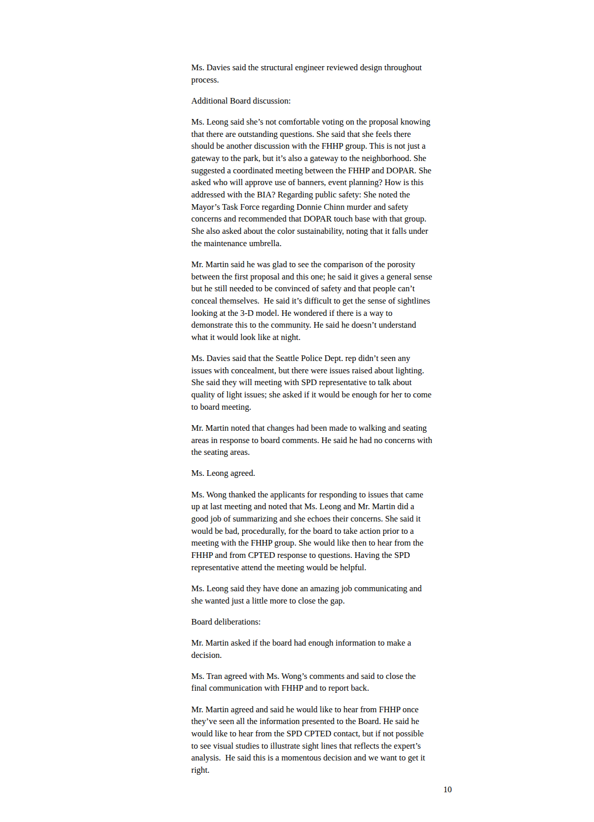Ms. Davies said the structural engineer reviewed design throughout process.
Additional Board discussion:
Ms. Leong said she’s not comfortable voting on the proposal knowing that there are outstanding questions. She said that she feels there should be another discussion with the FHHP group. This is not just a gateway to the park, but it’s also a gateway to the neighborhood. She suggested a coordinated meeting between the FHHP and DOPAR. She asked who will approve use of banners, event planning? How is this addressed with the BIA? Regarding public safety: She noted the Mayor’s Task Force regarding Donnie Chinn murder and safety concerns and recommended that DOPAR touch base with that group. She also asked about the color sustainability, noting that it falls under the maintenance umbrella.
Mr. Martin said he was glad to see the comparison of the porosity between the first proposal and this one; he said it gives a general sense but he still needed to be convinced of safety and that people can’t conceal themselves. He said it’s difficult to get the sense of sightlines looking at the 3-D model. He wondered if there is a way to demonstrate this to the community. He said he doesn’t understand what it would look like at night.
Ms. Davies said that the Seattle Police Dept. rep didn’t seen any issues with concealment, but there were issues raised about lighting. She said they will meeting with SPD representative to talk about quality of light issues; she asked if it would be enough for her to come to board meeting.
Mr. Martin noted that changes had been made to walking and seating areas in response to board comments. He said he had no concerns with the seating areas.
Ms. Leong agreed.
Ms. Wong thanked the applicants for responding to issues that came up at last meeting and noted that Ms. Leong and Mr. Martin did a good job of summarizing and she echoes their concerns. She said it would be bad, procedurally, for the board to take action prior to a meeting with the FHHP group. She would like then to hear from the FHHP and from CPTED response to questions. Having the SPD representative attend the meeting would be helpful.
Ms. Leong said they have done an amazing job communicating and she wanted just a little more to close the gap.
Board deliberations:
Mr. Martin asked if the board had enough information to make a decision.
Ms. Tran agreed with Ms. Wong’s comments and said to close the final communication with FHHP and to report back.
Mr. Martin agreed and said he would like to hear from FHHP once they’ve seen all the information presented to the Board. He said he would like to hear from the SPD CPTED contact, but if not possible to see visual studies to illustrate sight lines that reflects the expert’s analysis. He said this is a momentous decision and we want to get it right.
10